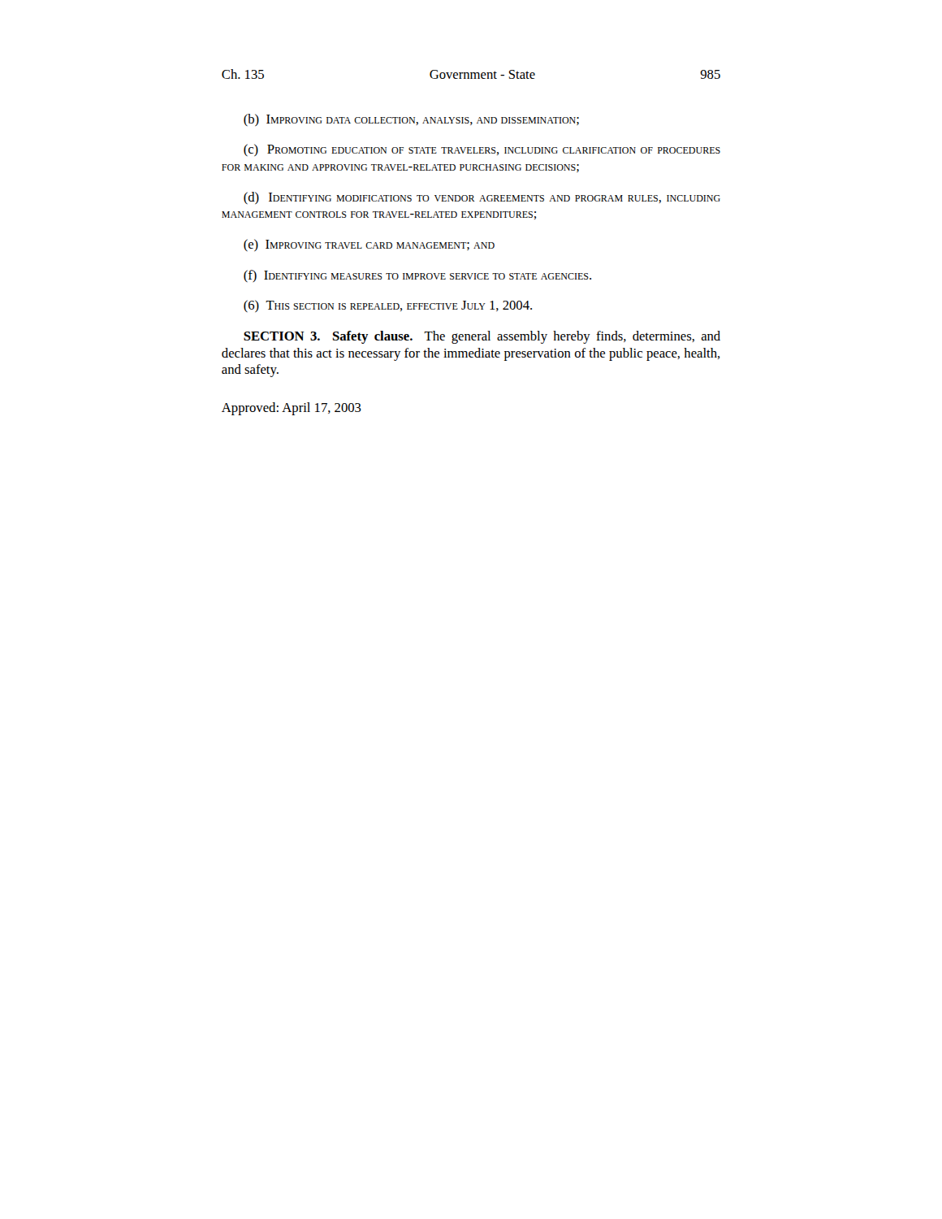Ch. 135 Government - State 985
(b) Improving data collection, analysis, and dissemination;
(c) Promoting education of state travelers, including clarification of procedures for making and approving travel-related purchasing decisions;
(d) Identifying modifications to vendor agreements and program rules, including management controls for travel-related expenditures;
(e) Improving travel card management; and
(f) Identifying measures to improve service to state agencies.
(6) This section is repealed, effective July 1, 2004.
SECTION 3. Safety clause. The general assembly hereby finds, determines, and declares that this act is necessary for the immediate preservation of the public peace, health, and safety.
Approved: April 17, 2003